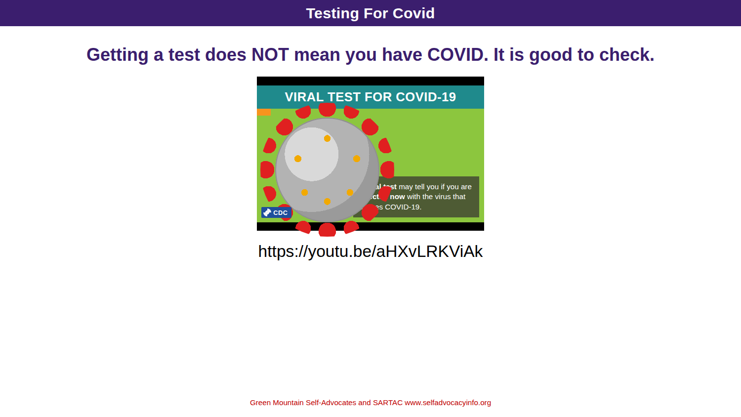Testing For Covid
Getting a test does NOT mean you have COVID. It is good to check.
VIRAL TEST FOR COVID-19
A viral test may tell you if you are infected now with the virus that causes COVID-19.
CDC
https://youtu.be/aHXvLRKViAk
Green Mountain Self-Advocates and SARTAC www.selfadvocacyinfo.org